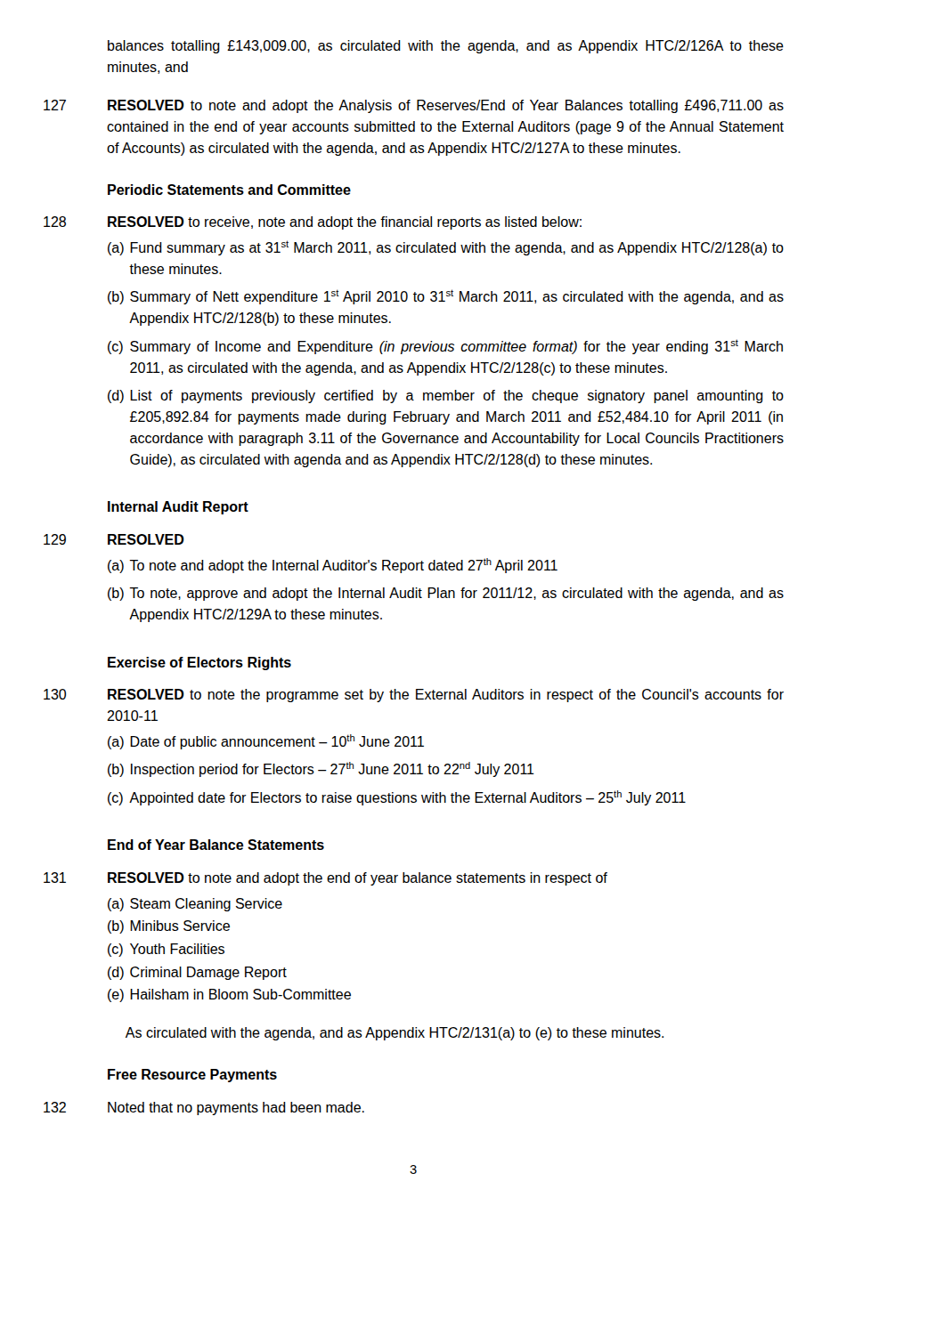balances totalling £143,009.00, as circulated with the agenda, and as Appendix HTC/2/126A to these minutes, and
127
RESOLVED to note and adopt the Analysis of Reserves/End of Year Balances totalling £496,711.00 as contained in the end of year accounts submitted to the External Auditors (page 9 of the Annual Statement of Accounts) as circulated with the agenda, and as Appendix HTC/2/127A to these minutes.
Periodic Statements and Committee
128
RESOLVED to receive, note and adopt the financial reports as listed below:
(a) Fund summary as at 31st March 2011, as circulated with the agenda, and as Appendix HTC/2/128(a) to these minutes.
(b) Summary of Nett expenditure 1st April 2010 to 31st March 2011, as circulated with the agenda, and as Appendix HTC/2/128(b) to these minutes.
(c) Summary of Income and Expenditure (in previous committee format) for the year ending 31st March 2011, as circulated with the agenda, and as Appendix HTC/2/128(c) to these minutes.
(d) List of payments previously certified by a member of the cheque signatory panel amounting to £205,892.84 for payments made during February and March 2011 and £52,484.10 for April 2011 (in accordance with paragraph 3.11 of the Governance and Accountability for Local Councils Practitioners Guide), as circulated with agenda and as Appendix HTC/2/128(d) to these minutes.
Internal Audit Report
129
RESOLVED
(a) To note and adopt the Internal Auditor's Report dated 27th April 2011
(b) To note, approve and adopt the Internal Audit Plan for 2011/12, as circulated with the agenda, and as Appendix HTC/2/129A to these minutes.
Exercise of Electors Rights
130
RESOLVED to note the programme set by the External Auditors in respect of the Council's accounts for 2010-11
(a) Date of public announcement – 10th June 2011
(b) Inspection period for Electors – 27th June 2011 to 22nd July 2011
(c) Appointed date for Electors to raise questions with the External Auditors – 25th July 2011
End of Year Balance Statements
131
RESOLVED to note and adopt the end of year balance statements in respect of
(a) Steam Cleaning Service
(b) Minibus Service
(c) Youth Facilities
(d) Criminal Damage Report
(e) Hailsham in Bloom Sub-Committee
As circulated with the agenda, and as Appendix HTC/2/131(a) to (e) to these minutes.
Free Resource Payments
132
Noted that no payments had been made.
3